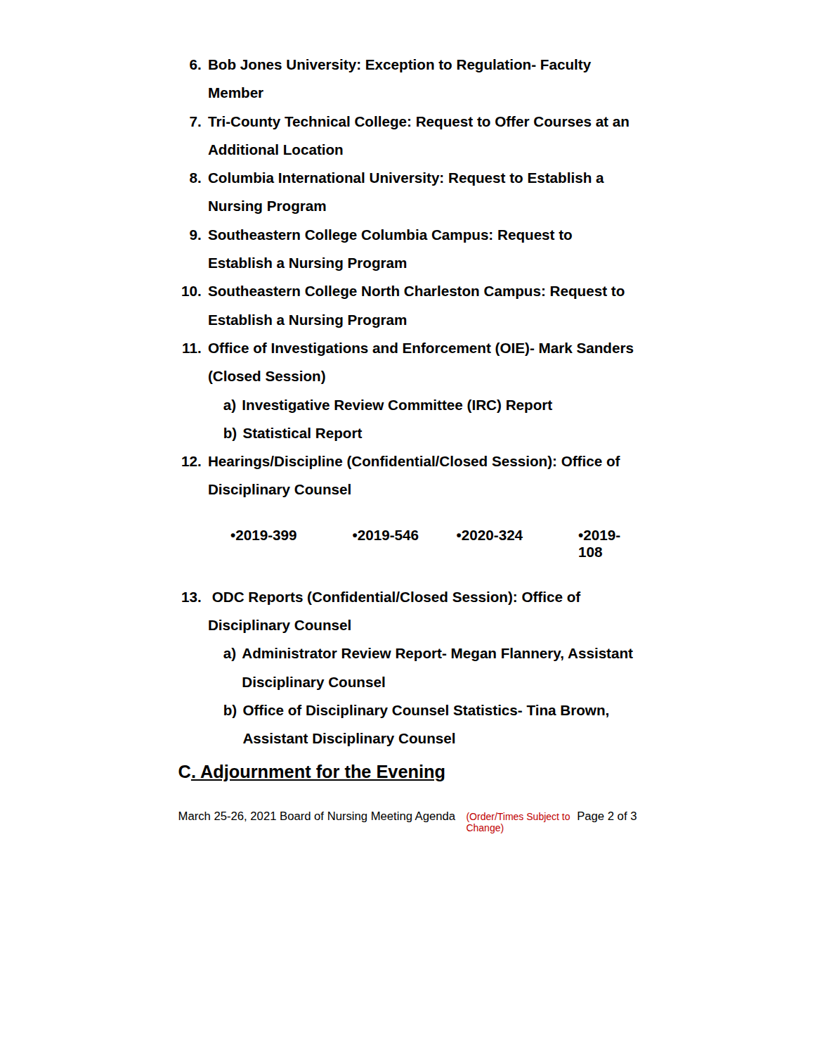6. Bob Jones University: Exception to Regulation- Faculty Member
7. Tri-County Technical College: Request to Offer Courses at an Additional Location
8. Columbia International University: Request to Establish a Nursing Program
9. Southeastern College Columbia Campus: Request to Establish a Nursing Program
10. Southeastern College North Charleston Campus: Request to Establish a Nursing Program
11. Office of Investigations and Enforcement (OIE)- Mark Sanders (Closed Session)
a) Investigative Review Committee (IRC) Report
b) Statistical Report
12. Hearings/Discipline (Confidential/Closed Session): Office of Disciplinary Counsel
•2019-399 •2019-546 •2020-324 •2019-108
13. ODC Reports (Confidential/Closed Session): Office of Disciplinary Counsel
a) Administrator Review Report- Megan Flannery, Assistant Disciplinary Counsel
b) Office of Disciplinary Counsel Statistics- Tina Brown, Assistant Disciplinary Counsel
C. Adjournment for the Evening
March 25-26, 2021 Board of Nursing Meeting Agenda (Order/Times Subject to Change) Page 2 of 3